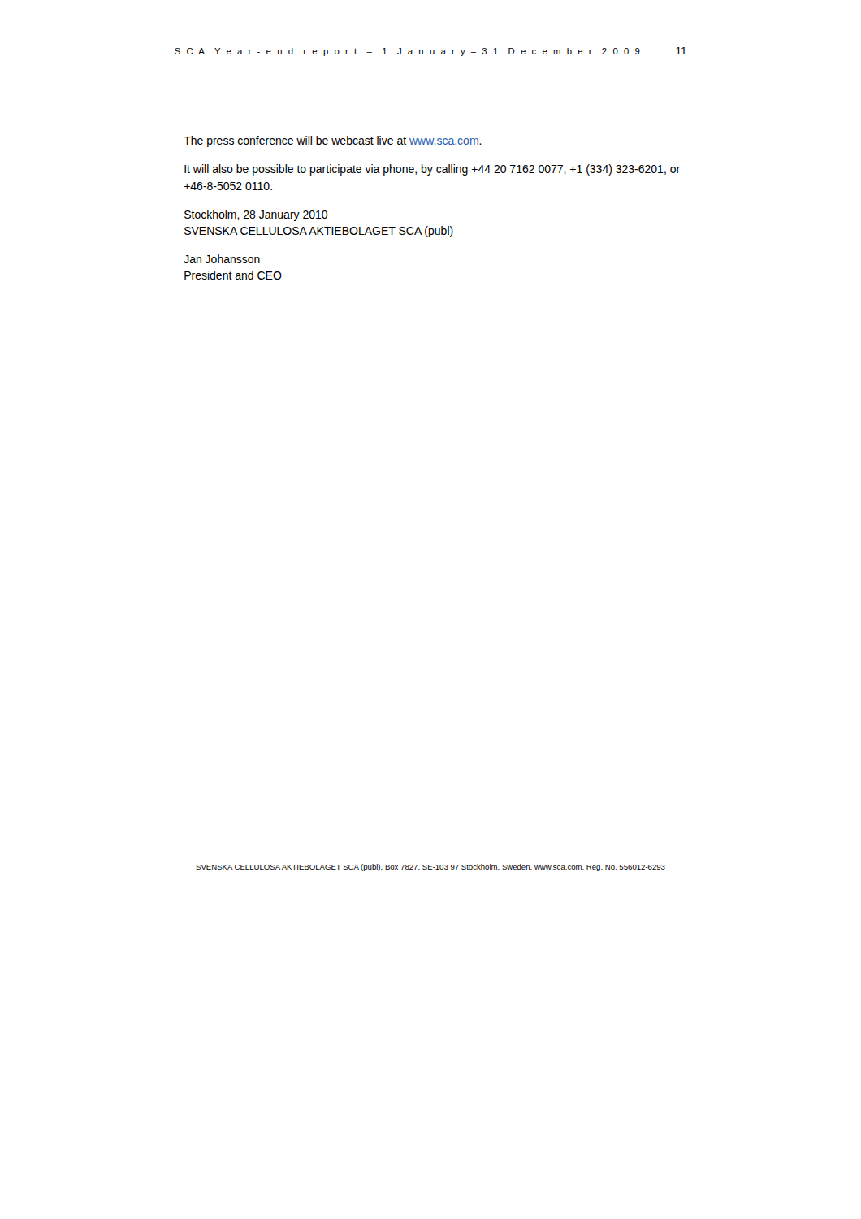S C A Y e a r - e n d r e p o r t – 1 J a n u a r y – 3 1 D e c e m b e r 2 0 0 9
11
The press conference will be webcast live at www.sca.com.
It will also be possible to participate via phone, by calling +44 20 7162 0077, +1 (334) 323-6201, or +46-8-5052 0110.
Stockholm, 28 January 2010
SVENSKA CELLULOSA AKTIEBOLAGET SCA (publ)
Jan Johansson
President and CEO
SVENSKA CELLULOSA AKTIEBOLAGET SCA (publ), Box 7827, SE-103 97 Stockholm, Sweden. www.sca.com. Reg. No. 556012-6293